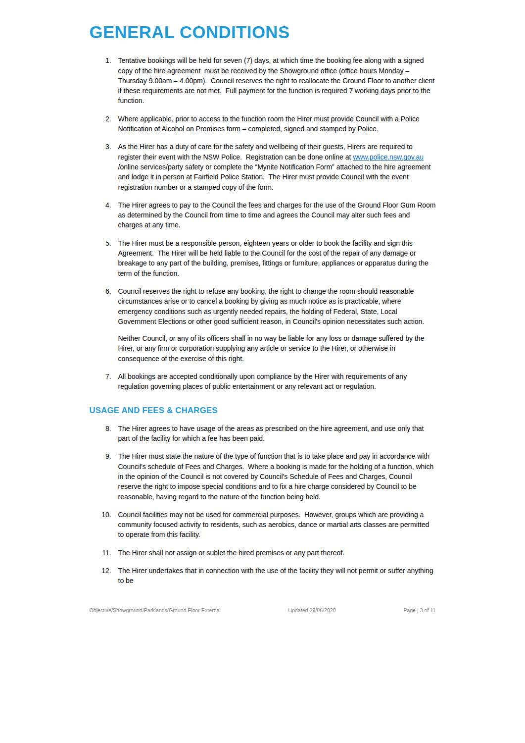GENERAL CONDITIONS
Tentative bookings will be held for seven (7) days, at which time the booking fee along with a signed copy of the hire agreement must be received by the Showground office (office hours Monday – Thursday 9.00am – 4.00pm). Council reserves the right to reallocate the Ground Floor to another client if these requirements are not met. Full payment for the function is required 7 working days prior to the function.
Where applicable, prior to access to the function room the Hirer must provide Council with a Police Notification of Alcohol on Premises form – completed, signed and stamped by Police.
As the Hirer has a duty of care for the safety and wellbeing of their guests, Hirers are required to register their event with the NSW Police. Registration can be done online at www.police.nsw.gov.au /online services/party safety or complete the “Mynite Notification Form” attached to the hire agreement and lodge it in person at Fairfield Police Station. The Hirer must provide Council with the event registration number or a stamped copy of the form.
The Hirer agrees to pay to the Council the fees and charges for the use of the Ground Floor Gum Room as determined by the Council from time to time and agrees the Council may alter such fees and charges at any time.
The Hirer must be a responsible person, eighteen years or older to book the facility and sign this Agreement. The Hirer will be held liable to the Council for the cost of the repair of any damage or breakage to any part of the building, premises, fittings or furniture, appliances or apparatus during the term of the function.
Council reserves the right to refuse any booking, the right to change the room should reasonable circumstances arise or to cancel a booking by giving as much notice as is practicable, where emergency conditions such as urgently needed repairs, the holding of Federal, State, Local Government Elections or other good sufficient reason, in Council's opinion necessitates such action.
Neither Council, or any of its officers shall in no way be liable for any loss or damage suffered by the Hirer, or any firm or corporation supplying any article or service to the Hirer, or otherwise in consequence of the exercise of this right.
All bookings are accepted conditionally upon compliance by the Hirer with requirements of any regulation governing places of public entertainment or any relevant act or regulation.
USAGE AND FEES & CHARGES
The Hirer agrees to have usage of the areas as prescribed on the hire agreement, and use only that part of the facility for which a fee has been paid.
The Hirer must state the nature of the type of function that is to take place and pay in accordance with Council's schedule of Fees and Charges. Where a booking is made for the holding of a function, which in the opinion of the Council is not covered by Council's Schedule of Fees and Charges, Council reserve the right to impose special conditions and to fix a hire charge considered by Council to be reasonable, having regard to the nature of the function being held.
Council facilities may not be used for commercial purposes. However, groups which are providing a community focused activity to residents, such as aerobics, dance or martial arts classes are permitted to operate from this facility.
The Hirer shall not assign or sublet the hired premises or any part thereof.
The Hirer undertakes that in connection with the use of the facility they will not permit or suffer anything to be
Objective/Showground/Parklands/Ground Floor External Updated 29/06/2020 Page | 3 of 11